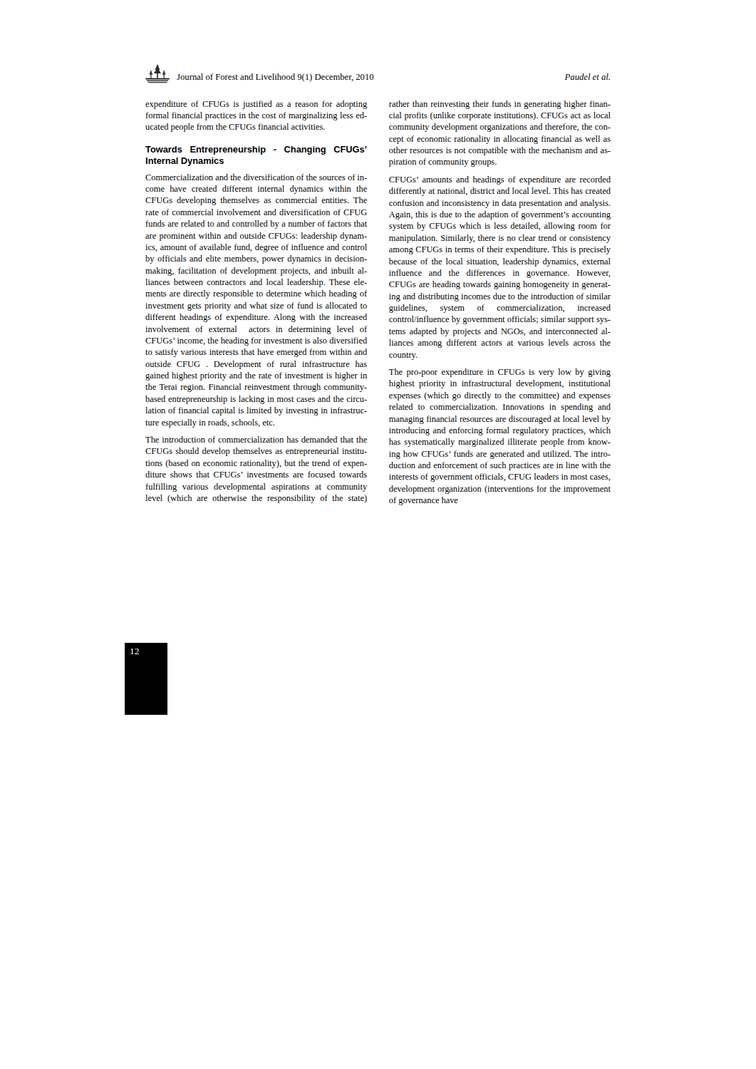Journal of Forest and Livelihood 9(1) December, 2010
Paudel et al.
expenditure of CFUGs is justified as a reason for adopting formal financial practices in the cost of marginalizing less educated people from the CFUGs financial activities.
Towards Entrepreneurship - Changing CFUGs’ Internal Dynamics
Commercialization and the diversification of the sources of income have created different internal dynamics within the CFUGs developing themselves as commercial entities. The rate of commercial involvement and diversification of CFUG funds are related to and controlled by a number of factors that are prominent within and outside CFUGs: leadership dynamics, amount of available fund, degree of influence and control by officials and elite members, power dynamics in decision-making, facilitation of development projects, and inbuilt alliances between contractors and local leadership. These elements are directly responsible to determine which heading of investment gets priority and what size of fund is allocated to different headings of expenditure. Along with the increased involvement of external actors in determining level of CFUGs’ income, the heading for investment is also diversified to satisfy various interests that have emerged from within and outside CFUG . Development of rural infrastructure has gained highest priority and the rate of investment is higher in the Terai region. Financial reinvestment through community-based entrepreneurship is lacking in most cases and the circulation of financial capital is limited by investing in infrastructure especially in roads, schools, etc.
The introduction of commercialization has demanded that the CFUGs should develop themselves as entrepreneurial institutions (based on economic rationality), but the trend of expenditure shows that CFUGs’ investments are focused towards fulfilling various developmental aspirations at community level (which are otherwise the responsibility of the state) rather than reinvesting their funds in generating higher financial profits (unlike corporate institutions). CFUGs act as local community development organizations and therefore, the concept of economic rationality in allocating financial as well as other resources is not compatible with the mechanism and aspiration of community groups.
CFUGs’ amounts and headings of expenditure are recorded differently at national, district and local level. This has created confusion and inconsistency in data presentation and analysis. Again, this is due to the adaption of government’s accounting system by CFUGs which is less detailed, allowing room for manipulation. Similarly, there is no clear trend or consistency among CFUGs in terms of their expenditure. This is precisely because of the local situation, leadership dynamics, external influence and the differences in governance. However, CFUGs are heading towards gaining homogeneity in generating and distributing incomes due to the introduction of similar guidelines, system of commercialization, increased control/influence by government officials; similar support systems adapted by projects and NGOs, and interconnected alliances among different actors at various levels across the country.
The pro-poor expenditure in CFUGs is very low by giving highest priority in infrastructural development, institutional expenses (which go directly to the committee) and expenses related to commercialization. Innovations in spending and managing financial resources are discouraged at local level by introducing and enforcing formal regulatory practices, which has systematically marginalized illiterate people from knowing how CFUGs’ funds are generated and utilized. The introduction and enforcement of such practices are in line with the interests of government officials, CFUG leaders in most cases, development organization (interventions for the improvement of governance have
12